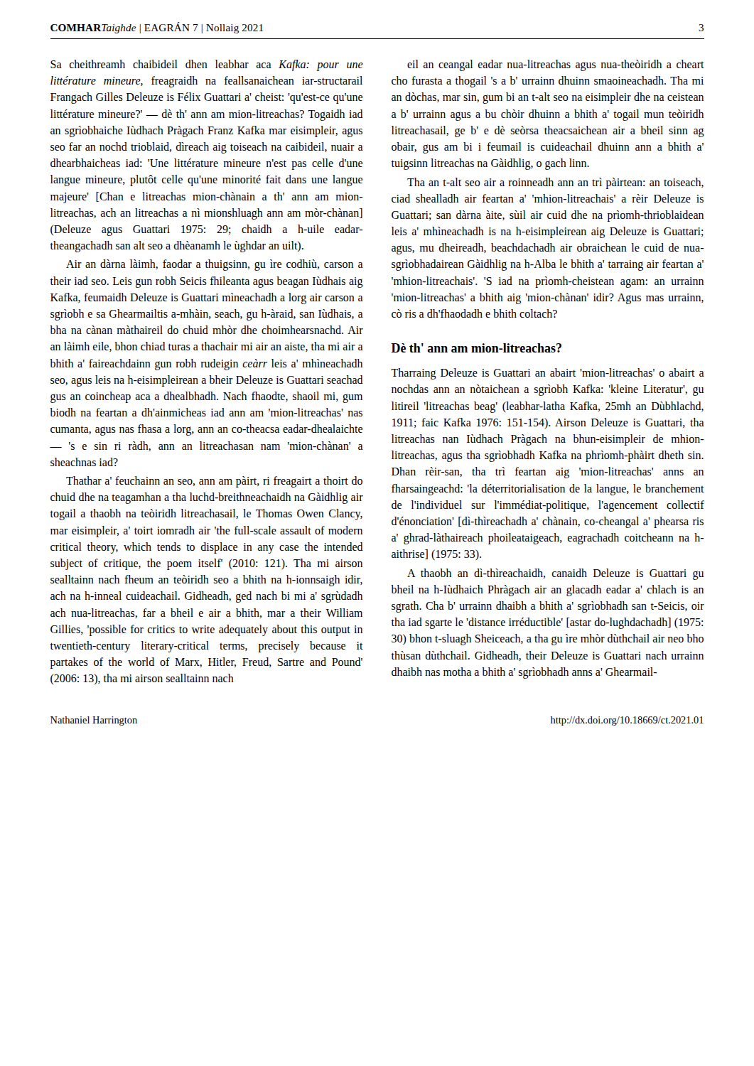COMHAR Taighde | EAGRÁN 7 | Nollaig 2021
3
Sa cheithreamh chaibideil dhen leabhar aca Kafka: pour une littérature mineure, freagraidh na feallsanaichean iar-structarail Frangach Gilles Deleuze is Félix Guattari a' cheist: 'qu'est-ce qu'une littérature mineure?' — dè th' ann am mion-litreachas? Togaidh iad an sgrìobhaiche Iùdhach Pràgach Franz Kafka mar eisimpleir, agus seo far an nochd trioblaid, dìreach aig toiseach na caibideil, nuair a dhearbhaicheas iad: 'Une littérature mineure n'est pas celle d'une langue mineure, plutôt celle qu'une minorité fait dans une langue majeure' [Chan e litreachas mion-chànain a th' ann am mion-litreachas, ach an litreachas a nì mionshluagh ann am mòr-chànan] (Deleuze agus Guattari 1975: 29; chaidh a h-uile eadar-theangachadh san alt seo a dhèanamh le ùghdar an uilt).
Air an dàrna làimh, faodar a thuigsinn, gu ìre codhiù, carson a their iad seo. Leis gun robh Seicis fhileanta agus beagan Iùdhais aig Kafka, feumaidh Deleuze is Guattari mìneachadh a lorg air carson a sgrìobh e sa Ghearmailtis a-mhàin, seach, gu h-àraid, san Iùdhais, a bha na cànan màthaireil do chuid mhòr dhe choimhearsnachd. Air an làimh eile, bhon chiad turas a thachair mi air an aiste, tha mi air a bhith a' faireachdainn gun robh rudeigin ceàrr leis a' mhìneachadh seo, agus leis na h-eisimpleirean a bheir Deleuze is Guattari seachad gus an coincheap aca a dhealbhadh. Nach fhaodte, shaoil mi, gum biodh na feartan a dh'ainmicheas iad ann am 'mion-litreachas' nas cumanta, agus nas fhasa a lorg, ann an co-theacsa eadar-dhealaichte — 's e sin ri ràdh, ann an litreachasan nam 'mion-chànan' a sheachnas iad?
Thathar a' feuchainn an seo, ann am pàirt, ri freagairt a thoirt do chuid dhe na teagamhan a tha luchd-breithneachaidh na Gàidhlig air togail a thaobh na teòiridh litreachasail, le Thomas Owen Clancy, mar eisimpleir, a' toirt iomradh air 'the full-scale assault of modern critical theory, which tends to displace in any case the intended subject of critique, the poem itself' (2010: 121). Tha mi airson sealltainn nach fheum an teòiridh seo a bhith na h-ionnsaigh idir, ach na h-inneal cuideachail. Gidheadh, ged nach bi mi a' sgrùdadh ach nua-litreachas, far a bheil e air a bhith, mar a their William Gillies, 'possible for critics to write adequately about this output in twentieth-century literary-critical terms, precisely because it partakes of the world of Marx, Hitler, Freud, Sartre and Pound' (2006: 13), tha mi airson sealltainn nach
eil an ceangal eadar nua-litreachas agus nua-theòiridh a cheart cho furasta a thogail 's a b' urrainn dhuinn smaoineachadh. Tha mi an dòchas, mar sin, gum bi an t-alt seo na eisimpleir dhe na ceistean a b' urrainn agus a bu chòir dhuinn a bhith a' togail mun teòiridh litreachasail, ge b' e dè seòrsa theacsaichean air a bheil sinn ag obair, gus am bi i feumail is cuideachail dhuinn ann a bhith a' tuigsinn litreachas na Gàidhlig, o gach linn.
Tha an t-alt seo air a roinneadh ann an trì pàirtean: an toiseach, ciad shealladh air feartan a' 'mhion-litreachais' a rèir Deleuze is Guattari; san dàrna àite, sùil air cuid dhe na prìomh-thrioblaidean leis a' mhìneachadh is na h-eisimpleirean aig Deleuze is Guattari; agus, mu dheireadh, beachdachadh air obraichean le cuid de nua-sgrìobhadairean Gàidhlig na h-Alba le bhith a' tarraing air feartan a' 'mhion-litreachais'. 'S iad na prìomh-cheistean agam: an urrainn 'mion-litreachas' a bhith aig 'mion-chànan' idir? Agus mas urrainn, cò ris a dh'fhaodadh e bhith coltach?
Dè th' ann am mion-litreachas?
Tharraing Deleuze is Guattari an abairt 'mion-litreachas' o abairt a nochdas ann an nòtaichean a sgrìobh Kafka: 'kleine Literatur', gu litireil 'litreachas beag' (leabhar-latha Kafka, 25mh an Dùbhlachd, 1911; faic Kafka 1976: 151-154). Airson Deleuze is Guattari, tha litreachas nan Iùdhach Pràgach na bhun-eisimpleir de mhion-litreachas, agus tha sgrìobhadh Kafka na phrìomh-phàirt dheth sin. Dhan rèir-san, tha trì feartan aig 'mion-litreachas' anns an fharsaingeachd: 'la déterritorialisation de la langue, le branchement de l'individuel sur l'immédiat-politique, l'agencement collectif d'énonciation' [dì-thìreachadh a' chànain, co-cheangal a' phearsa ris a' ghrad-làthaireach phoileataigeach, eagrachadh coitcheann na h-aithrise] (1975: 33).
A thaobh an dì-thìreachaidh, canaidh Deleuze is Guattari gu bheil na h-Iùdhaich Phràgach air an glacadh eadar a' chlach is an sgrath. Cha b' urrainn dhaibh a bhith a' sgrìobhadh san t-Seicis, oir tha iad sgarte le 'distance irréductible' [astar do-lughdachadh] (1975: 30) bhon t-sluagh Sheiceach, a tha gu ìre mhòr dùthchail air neo bho thùsan dùthchail. Gidheadh, their Deleuze is Guattari nach urrainn dhaibh nas motha a bhith a' sgrìobhadh anns a' Ghearmail-
Nathaniel Harrington
http://dx.doi.org/10.18669/ct.2021.01